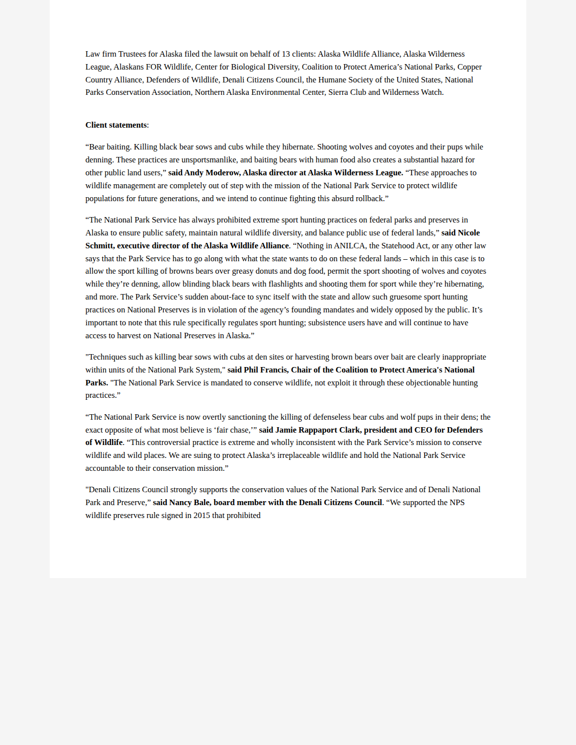Law firm Trustees for Alaska filed the lawsuit on behalf of 13 clients: Alaska Wildlife Alliance, Alaska Wilderness League, Alaskans FOR Wildlife, Center for Biological Diversity, Coalition to Protect America’s National Parks, Copper Country Alliance, Defenders of Wildlife, Denali Citizens Council, the Humane Society of the United States, National Parks Conservation Association, Northern Alaska Environmental Center, Sierra Club and Wilderness Watch.
Client statements:
“Bear baiting. Killing black bear sows and cubs while they hibernate. Shooting wolves and coyotes and their pups while denning. These practices are unsportsmanlike, and baiting bears with human food also creates a substantial hazard for other public land users,” said Andy Moderow, Alaska director at Alaska Wilderness League. “These approaches to wildlife management are completely out of step with the mission of the National Park Service to protect wildlife populations for future generations, and we intend to continue fighting this absurd rollback.”
“The National Park Service has always prohibited extreme sport hunting practices on federal parks and preserves in Alaska to ensure public safety, maintain natural wildlife diversity, and balance public use of federal lands,” said Nicole Schmitt, executive director of the Alaska Wildlife Alliance. “Nothing in ANILCA, the Statehood Act, or any other law says that the Park Service has to go along with what the state wants to do on these federal lands – which in this case is to allow the sport killing of browns bears over greasy donuts and dog food, permit the sport shooting of wolves and coyotes while they’re denning, allow blinding black bears with flashlights and shooting them for sport while they’re hibernating, and more. The Park Service’s sudden about-face to sync itself with the state and allow such gruesome sport hunting practices on National Preserves is in violation of the agency’s founding mandates and widely opposed by the public. It’s important to note that this rule specifically regulates sport hunting; subsistence users have and will continue to have access to harvest on National Preserves in Alaska.”
"Techniques such as killing bear sows with cubs at den sites or harvesting brown bears over bait are clearly inappropriate within units of the National Park System," said Phil Francis, Chair of the Coalition to Protect America's National Parks. "The National Park Service is mandated to conserve wildlife, not exploit it through these objectionable hunting practices.”
“The National Park Service is now overtly sanctioning the killing of defenseless bear cubs and wolf pups in their dens; the exact opposite of what most believe is ‘fair chase,’” said Jamie Rappaport Clark, president and CEO for Defenders of Wildlife. “This controversial practice is extreme and wholly inconsistent with the Park Service’s mission to conserve wildlife and wild places. We are suing to protect Alaska’s irreplaceable wildlife and hold the National Park Service accountable to their conservation mission.”
"Denali Citizens Council strongly supports the conservation values of the National Park Service and of Denali National Park and Preserve,” said Nancy Bale, board member with the Denali Citizens Council. “We supported the NPS wildlife preserves rule signed in 2015 that prohibited